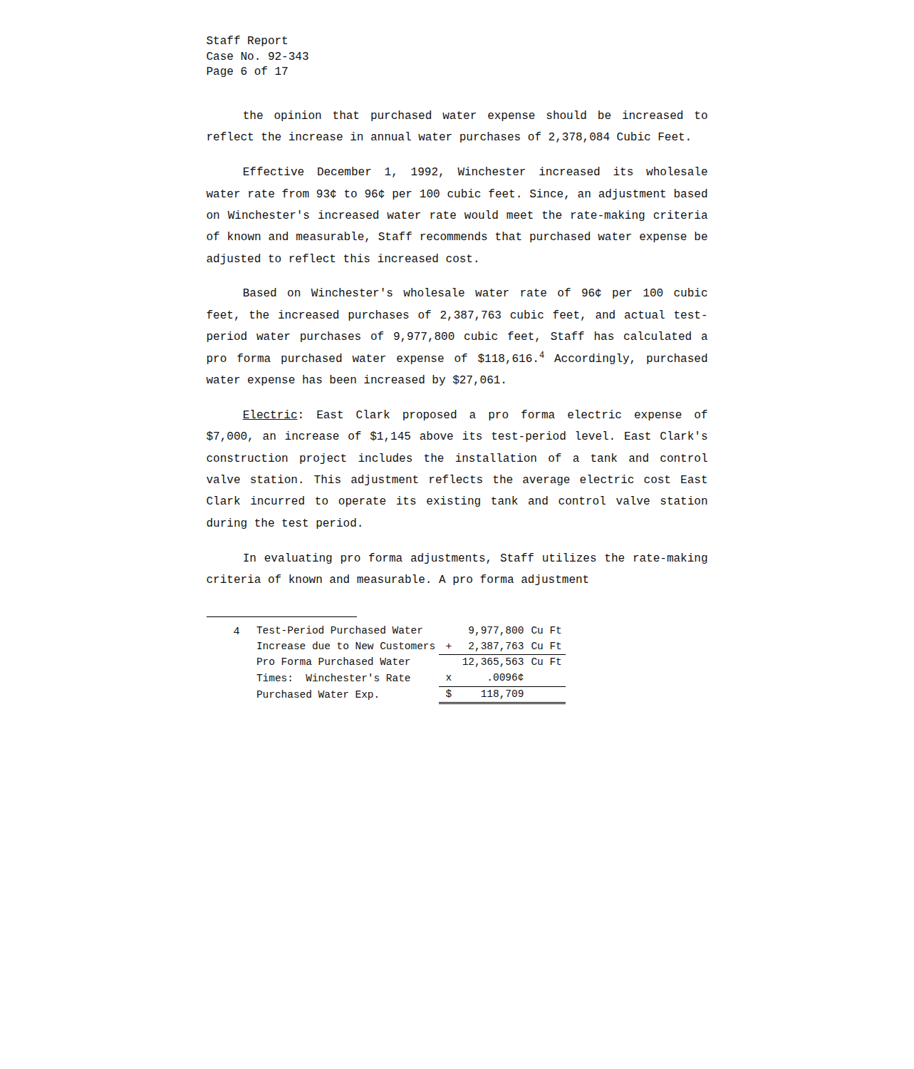Staff Report
Case No. 92-343
Page 6 of 17
the opinion that purchased water expense should be increased to reflect the increase in annual water purchases of 2,378,084 Cubic Feet.
Effective December 1, 1992, Winchester increased its wholesale water rate from 93¢ to 96¢ per 100 cubic feet. Since, an adjustment based on Winchester's increased water rate would meet the rate-making criteria of known and measurable, Staff recommends that purchased water expense be adjusted to reflect this increased cost.
Based on Winchester's wholesale water rate of 96¢ per 100 cubic feet, the increased purchases of 2,387,763 cubic feet, and actual test-period water purchases of 9,977,800 cubic feet, Staff has calculated a pro forma purchased water expense of $118,616.4 Accordingly, purchased water expense has been increased by $27,061.
Electric: East Clark proposed a pro forma electric expense of $7,000, an increase of $1,145 above its test-period level. East Clark's construction project includes the installation of a tank and control valve station. This adjustment reflects the average electric cost East Clark incurred to operate its existing tank and control valve station during the test period.
In evaluating pro forma adjustments, Staff utilizes the rate-making criteria of known and measurable. A pro forma adjustment
4
| Test-Period Purchased Water | | 9,977,800 | Cu Ft |
| Increase due to New Customers | + | 2,387,763 | Cu Ft |
| Pro Forma Purchased Water | | 12,365,563 | Cu Ft |
| Times: Winchester's Rate | x | .0096¢ | |
| Purchased Water Exp. | $ | 118,709 | |